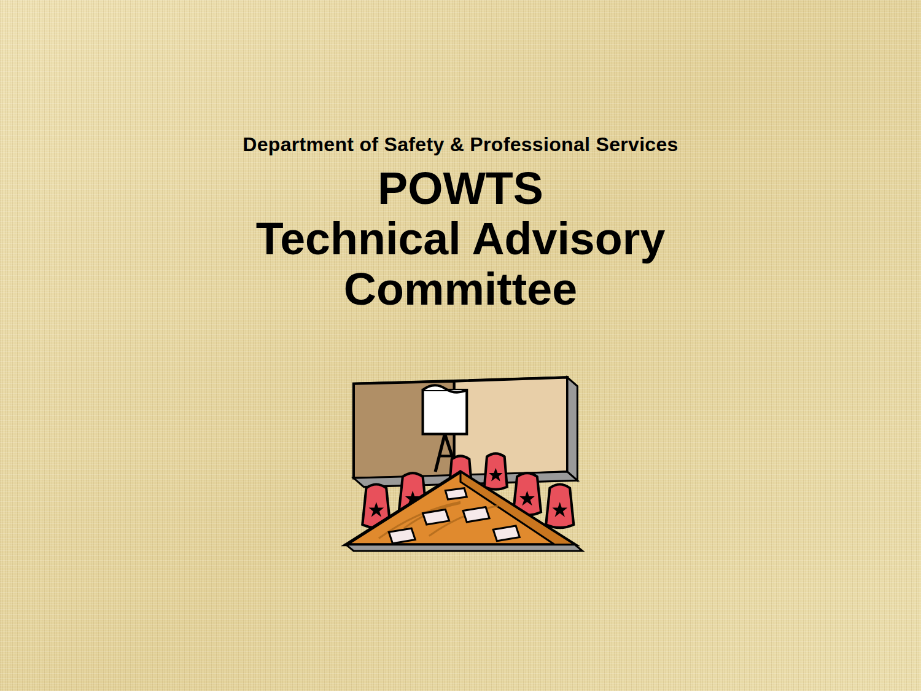Department of Safety & Professional Services
POWTS Technical Advisory Committee
Conference room clip art A cartoon illustration of a meeting room: a wedge-shaped conference table with papers on it, red chairs around it, and a flip chart easel in the background.